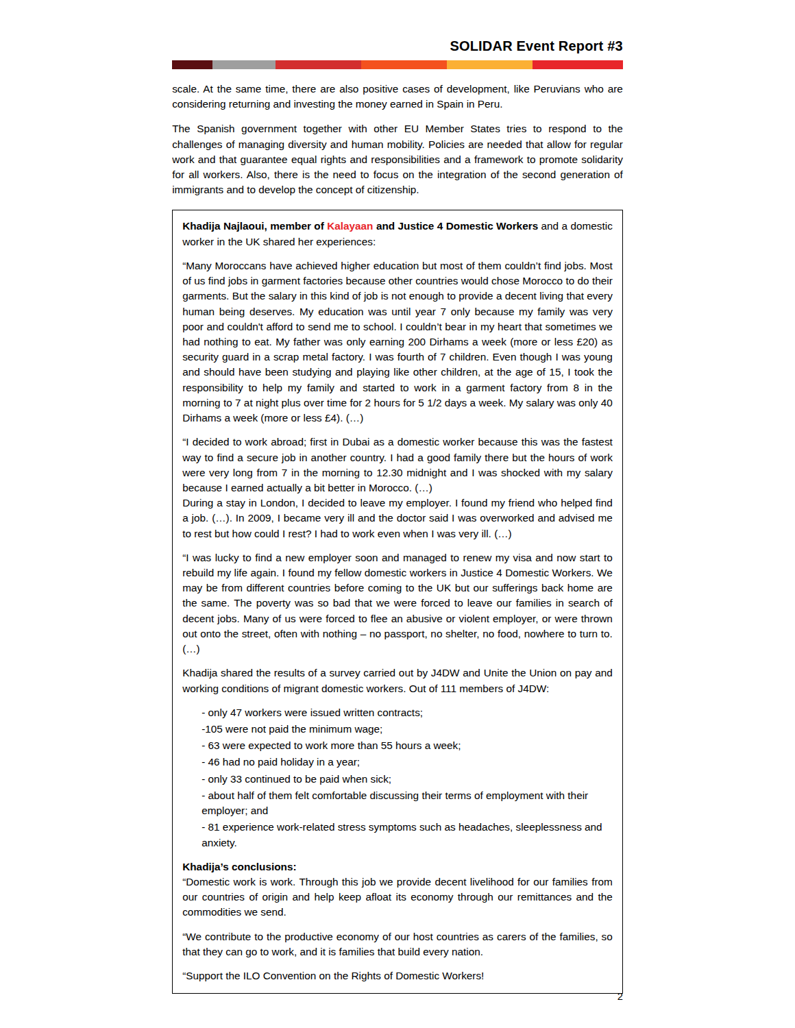SOLIDAR Event Report #3
scale. At the same time, there are also positive cases of development, like Peruvians who are considering returning and investing the money earned in Spain in Peru.
The Spanish government together with other EU Member States tries to respond to the challenges of managing diversity and human mobility. Policies are needed that allow for regular work and that guarantee equal rights and responsibilities and a framework to promote solidarity for all workers. Also, there is the need to focus on the integration of the second generation of immigrants and to develop the concept of citizenship.
Khadija Najlaoui, member of Kalayaan and Justice 4 Domestic Workers and a domestic worker in the UK shared her experiences:
“Many Moroccans have achieved higher education but most of them couldn’t find jobs. Most of us find jobs in garment factories because other countries would chose Morocco to do their garments. But the salary in this kind of job is not enough to provide a decent living that every human being deserves. My education was until year 7 only because my family was very poor and couldn't afford to send me to school. I couldn’t bear in my heart that sometimes we had nothing to eat. My father was only earning 200 Dirhams a week (more or less £20) as security guard in a scrap metal factory. I was fourth of 7 children. Even though I was young and should have been studying and playing like other children, at the age of 15, I took the responsibility to help my family and started to work in a garment factory from 8 in the morning to 7 at night plus over time for 2 hours for 5 1/2 days a week. My salary was only 40 Dirhams a week (more or less £4). (…)
“I decided to work abroad; first in Dubai as a domestic worker because this was the fastest way to find a secure job in another country. I had a good family there but the hours of work were very long from 7 in the morning to 12.30 midnight and I was shocked with my salary because I earned actually a bit better in Morocco. (…)
During a stay in London, I decided to leave my employer. I found my friend who helped find a job. (…). In 2009, I became very ill and the doctor said I was overworked and advised me to rest but how could I rest? I had to work even when I was very ill. (…)
“I was lucky to find a new employer soon and managed to renew my visa and now start to rebuild my life again. I found my fellow domestic workers in Justice 4 Domestic Workers. We may be from different countries before coming to the UK but our sufferings back home are the same. The poverty was so bad that we were forced to leave our families in search of decent jobs. Many of us were forced to flee an abusive or violent employer, or were thrown out onto the street, often with nothing – no passport, no shelter, no food, nowhere to turn to. (…)
Khadija shared the results of a survey carried out by J4DW and Unite the Union on pay and working conditions of migrant domestic workers. Out of 111 members of J4DW:
- only 47 workers were issued written contracts;
-105 were not paid the minimum wage;
- 63 were expected to work more than 55 hours a week;
- 46 had no paid holiday in a year;
- only 33 continued to be paid when sick;
- about half of them felt comfortable discussing their terms of employment with their employer; and
- 81 experience work-related stress symptoms such as headaches, sleeplessness and anxiety.
Khadija’s conclusions:
“Domestic work is work. Through this job we provide decent livelihood for our families from our countries of origin and help keep afloat its economy through our remittances and the commodities we send.
“We contribute to the productive economy of our host countries as carers of the families, so that they can go to work, and it is families that build every nation.
“Support the ILO Convention on the Rights of Domestic Workers!
2